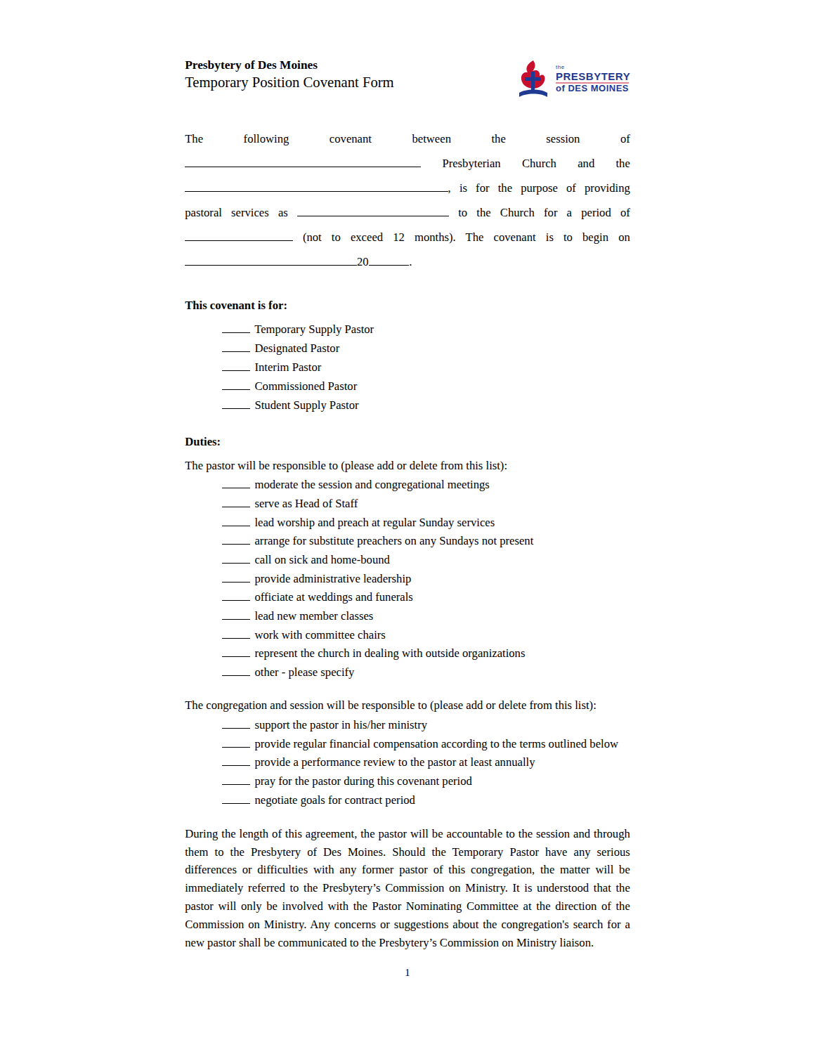Presbytery of Des Moines
Temporary Position Covenant Form
the PRESBYTERY of DES MOINES
The following covenant between the session of Presbyterian Church and the , is for the purpose of providing pastoral services as to the Church for a period of (not to exceed 12 months). The covenant is to begin on 20 .
This covenant is for:
Temporary Supply Pastor
Designated Pastor
Interim Pastor
Commissioned Pastor
Student Supply Pastor
Duties:
The pastor will be responsible to (please add or delete from this list):
moderate the session and congregational meetings
serve as Head of Staff
lead worship and preach at regular Sunday services
arrange for substitute preachers on any Sundays not present
call on sick and home-bound
provide administrative leadership
officiate at weddings and funerals
lead new member classes
work with committee chairs
represent the church in dealing with outside organizations
other - please specify
The congregation and session will be responsible to (please add or delete from this list):
support the pastor in his/her ministry
provide regular financial compensation according to the terms outlined below
provide a performance review to the pastor at least annually
pray for the pastor during this covenant period
negotiate goals for contract period
During the length of this agreement, the pastor will be accountable to the session and through them to the Presbytery of Des Moines. Should the Temporary Pastor have any serious differences or difficulties with any former pastor of this congregation, the matter will be immediately referred to the Presbytery’s Commission on Ministry. It is understood that the pastor will only be involved with the Pastor Nominating Committee at the direction of the Commission on Ministry. Any concerns or suggestions about the congregation's search for a new pastor shall be communicated to the Presbytery’s Commission on Ministry liaison.
1